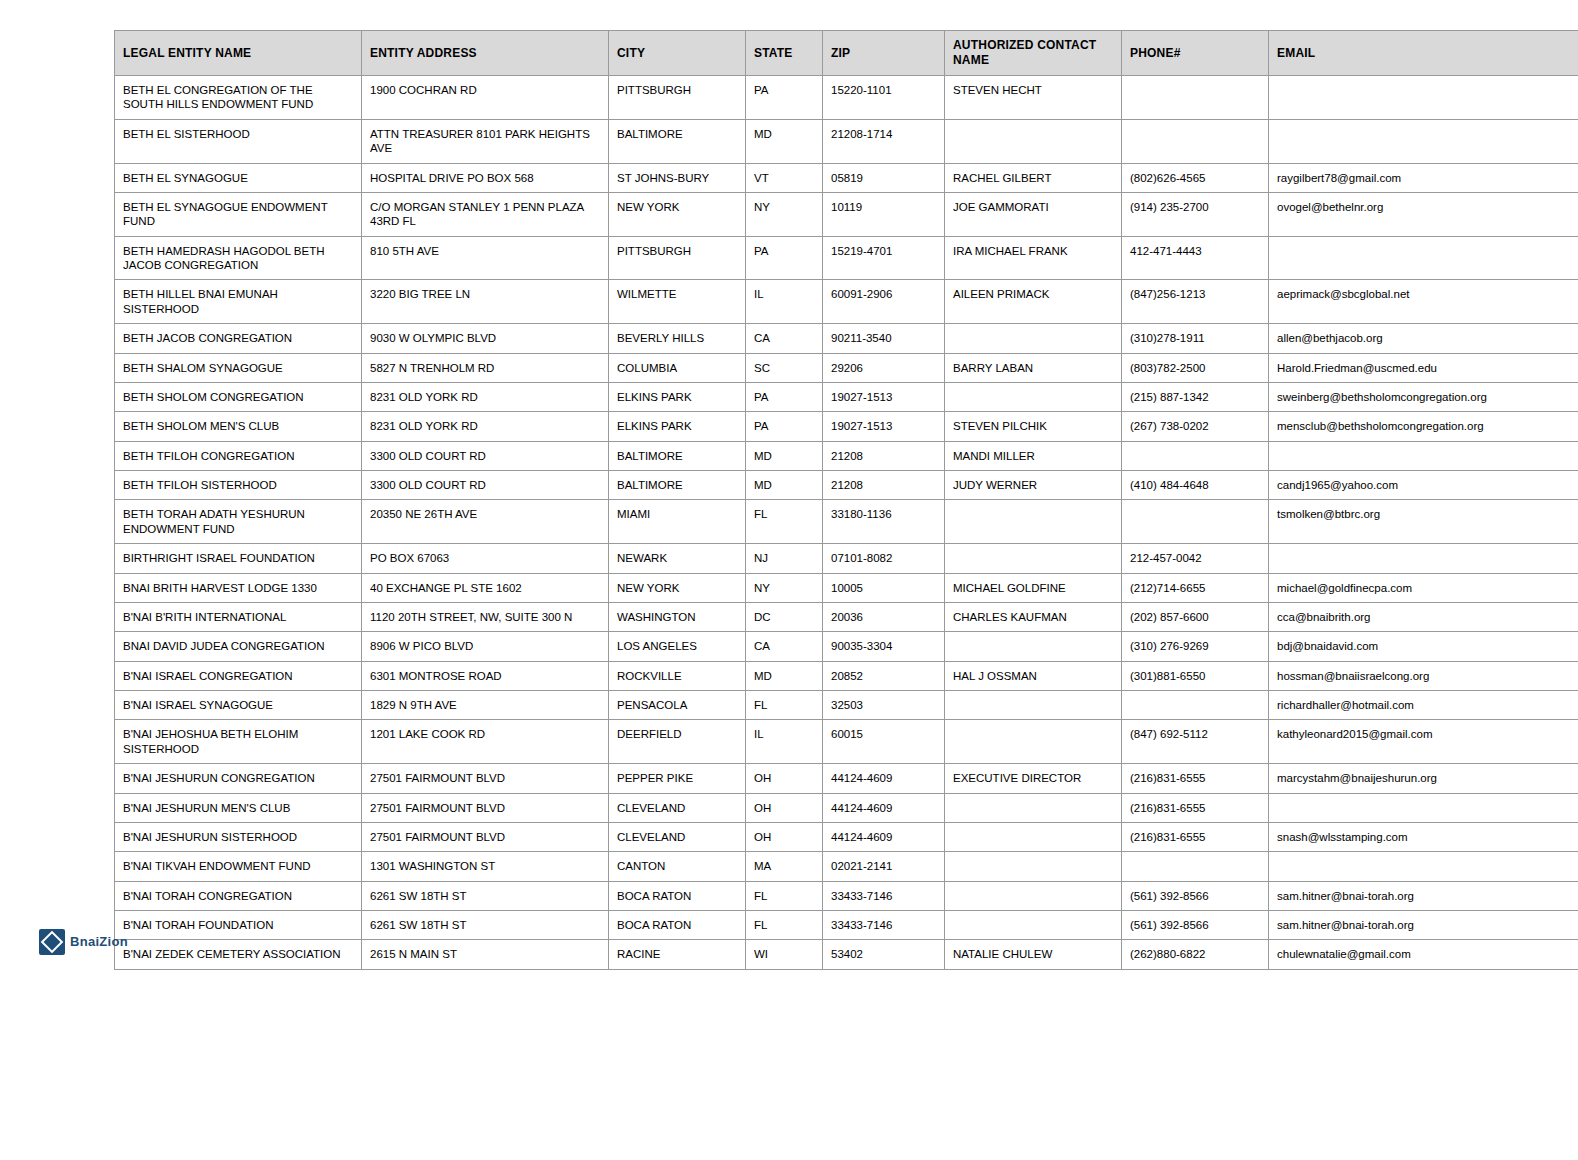| LEGAL ENTITY NAME | ENTITY ADDRESS | CITY | STATE | ZIP | AUTHORIZED CONTACT NAME | PHONE# | EMAIL |
| --- | --- | --- | --- | --- | --- | --- | --- |
| BETH EL CONGREGATION OF THE SOUTH HILLS ENDOWMENT FUND | 1900 COCHRAN RD | PITTSBURGH | PA | 15220-1101 | STEVEN HECHT | | |
| BETH EL SISTERHOOD | ATTN TREASURER 8101 PARK HEIGHTS AVE | BALTIMORE | MD | 21208-1714 | | | |
| BETH EL SYNAGOGUE | HOSPITAL DRIVE PO BOX 568 | ST JOHNS-BURY | VT | 05819 | RACHEL GILBERT | (802)626-4565 | raygilbert78@gmail.com |
| BETH EL SYNAGOGUE ENDOWMENT FUND | C/O MORGAN STANLEY 1 PENN PLAZA 43RD FL | NEW YORK | NY | 10119 | JOE GAMMORATI | (914) 235-2700 | ovogel@bethelnr.org |
| BETH HAMEDRASH HAGODOL BETH JACOB CONGREGATION | 810 5TH AVE | PITTSBURGH | PA | 15219-4701 | IRA MICHAEL FRANK | 412-471-4443 | |
| BETH HILLEL BNAI EMUNAH SISTERHOOD | 3220 BIG TREE LN | WILMETTE | IL | 60091-2906 | AILEEN PRIMACK | (847)256-1213 | aeprimack@sbcglobal.net |
| BETH JACOB CONGREGATION | 9030 W OLYMPIC BLVD | BEVERLY HILLS | CA | 90211-3540 | | (310)278-1911 | allen@bethjacob.org |
| BETH SHALOM SYNAGOGUE | 5827 N TRENHOLM RD | COLUMBIA | SC | 29206 | BARRY LABAN | (803)782-2500 | Harold.Friedman@uscmed.edu |
| BETH SHOLOM CONGREGATION | 8231 OLD YORK RD | ELKINS PARK | PA | 19027-1513 | | (215) 887-1342 | sweinberg@bethsholomcongregation.org |
| BETH SHOLOM MEN'S CLUB | 8231 OLD YORK RD | ELKINS PARK | PA | 19027-1513 | STEVEN PILCHIK | (267) 738-0202 | mensclub@bethsholomcongregation.org |
| BETH TFILOH CONGREGATION | 3300 OLD COURT RD | BALTIMORE | MD | 21208 | MANDI MILLER | | |
| BETH TFILOH SISTERHOOD | 3300 OLD COURT RD | BALTIMORE | MD | 21208 | JUDY WERNER | (410) 484-4648 | candj1965@yahoo.com |
| BETH TORAH ADATH YESHURUN ENDOWMENT FUND | 20350 NE 26TH AVE | MIAMI | FL | 33180-1136 | | | tsmolken@btbrc.org |
| BIRTHRIGHT ISRAEL FOUNDATION | PO BOX 67063 | NEWARK | NJ | 07101-8082 | | 212-457-0042 | |
| BNAI BRITH HARVEST LODGE 1330 | 40 EXCHANGE PL STE 1602 | NEW YORK | NY | 10005 | MICHAEL GOLDFINE | (212)714-6655 | michael@goldfinecpa.com |
| B'NAI B'RITH INTERNATIONAL | 1120 20TH STREET, NW, SUITE 300 N | WASHINGTON | DC | 20036 | CHARLES KAUFMAN | (202) 857-6600 | cca@bnaibrith.org |
| BNAI DAVID JUDEA CONGREGATION | 8906 W PICO BLVD | LOS ANGELES | CA | 90035-3304 | | (310) 276-9269 | bdj@bnaidavid.com |
| B'NAI ISRAEL CONGREGATION | 6301 MONTROSE ROAD | ROCKVILLE | MD | 20852 | HAL J OSSMAN | (301)881-6550 | hossman@bnaiisraelcong.org |
| B'NAI ISRAEL SYNAGOGUE | 1829 N 9TH AVE | PENSACOLA | FL | 32503 | | | richardhaller@hotmail.com |
| B'NAI JEHOSHUA BETH ELOHIM SISTERHOOD | 1201 LAKE COOK RD | DEERFIELD | IL | 60015 | | (847) 692-5112 | kathyleonard2015@gmail.com |
| B'NAI JESHURUN CONGREGATION | 27501 FAIRMOUNT BLVD | PEPPER PIKE | OH | 44124-4609 | EXECUTIVE DIRECTOR | (216)831-6555 | marcystahm@bnaijeshurun.org |
| B'NAI JESHURUN MEN'S CLUB | 27501 FAIRMOUNT BLVD | CLEVELAND | OH | 44124-4609 | | (216)831-6555 | |
| B'NAI JESHURUN SISTERHOOD | 27501 FAIRMOUNT BLVD | CLEVELAND | OH | 44124-4609 | | (216)831-6555 | snash@wlsstamping.com |
| B'NAI TIKVAH ENDOWMENT FUND | 1301 WASHINGTON ST | CANTON | MA | 02021-2141 | | | |
| B'NAI TORAH CONGREGATION | 6261 SW 18TH ST | BOCA RATON | FL | 33433-7146 | | (561) 392-8566 | sam.hitner@bnai-torah.org |
| B'NAI TORAH FOUNDATION | 6261 SW 18TH ST | BOCA RATON | FL | 33433-7146 | | (561) 392-8566 | sam.hitner@bnai-torah.org |
| B'NAI ZEDEK CEMETERY ASSOCIATION | 2615 N MAIN ST | RACINE | WI | 53402 | NATALIE CHULEW | (262)880-6822 | chulewnatalie@gmail.com |
BnaiZion